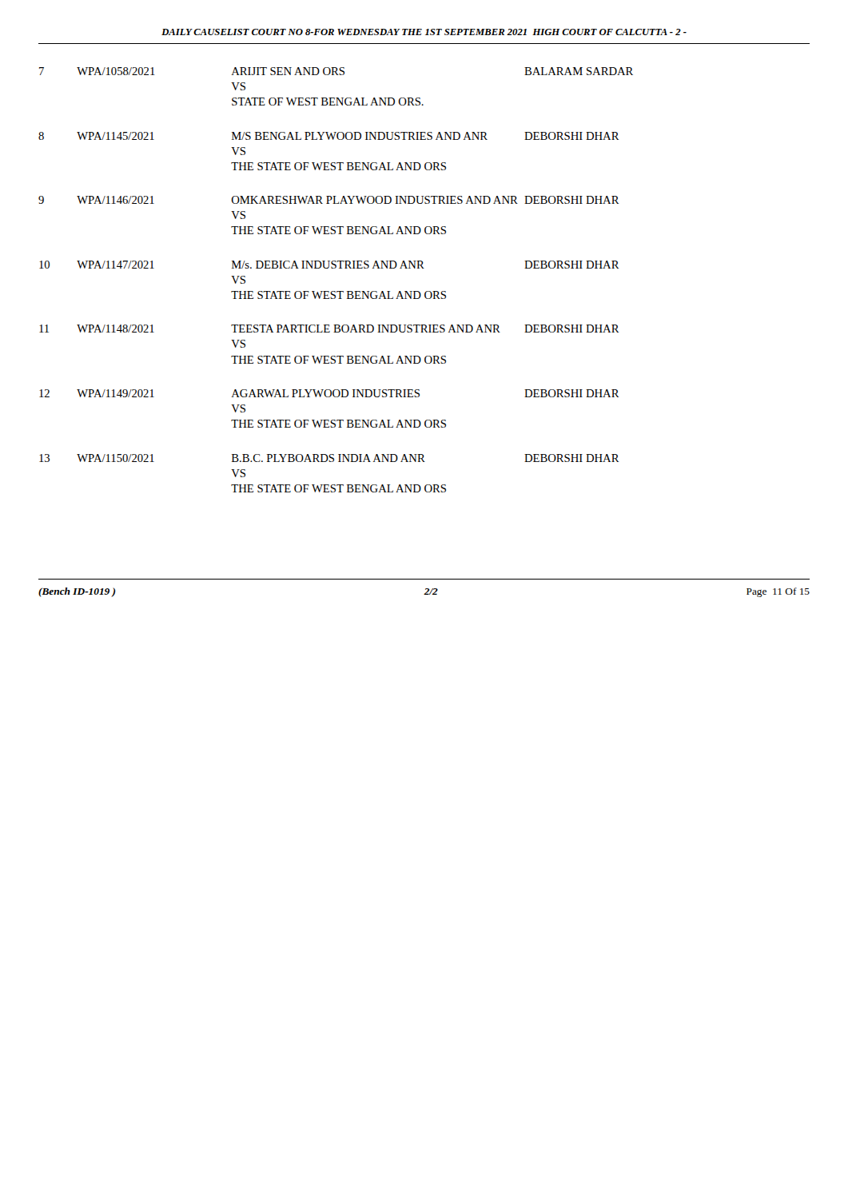DAILY CAUSELIST COURT NO 8-FOR WEDNESDAY THE 1ST SEPTEMBER 2021 HIGH COURT OF CALCUTTA - 2 -
| 7 | WPA/1058/2021 | ARIJIT SEN AND ORS VS STATE OF WEST BENGAL AND ORS. | BALARAM SARDAR |
| 8 | WPA/1145/2021 | M/S BENGAL PLYWOOD INDUSTRIES AND ANR VS THE STATE OF WEST BENGAL AND ORS | DEBORSHI DHAR |
| 9 | WPA/1146/2021 | OMKARESHWAR PLAYWOOD INDUSTRIES AND ANR VS THE STATE OF WEST BENGAL AND ORS | DEBORSHI DHAR |
| 10 | WPA/1147/2021 | M/s. DEBICA INDUSTRIES AND ANR VS THE STATE OF WEST BENGAL AND ORS | DEBORSHI DHAR |
| 11 | WPA/1148/2021 | TEESTA PARTICLE BOARD INDUSTRIES AND ANR VS THE STATE OF WEST BENGAL AND ORS | DEBORSHI DHAR |
| 12 | WPA/1149/2021 | AGARWAL PLYWOOD INDUSTRIES VS THE STATE OF WEST BENGAL AND ORS | DEBORSHI DHAR |
| 13 | WPA/1150/2021 | B.B.C. PLYBOARDS INDIA AND ANR VS THE STATE OF WEST BENGAL AND ORS | DEBORSHI DHAR |
(Bench ID-1019 ) 2/2 Page 11 Of 15